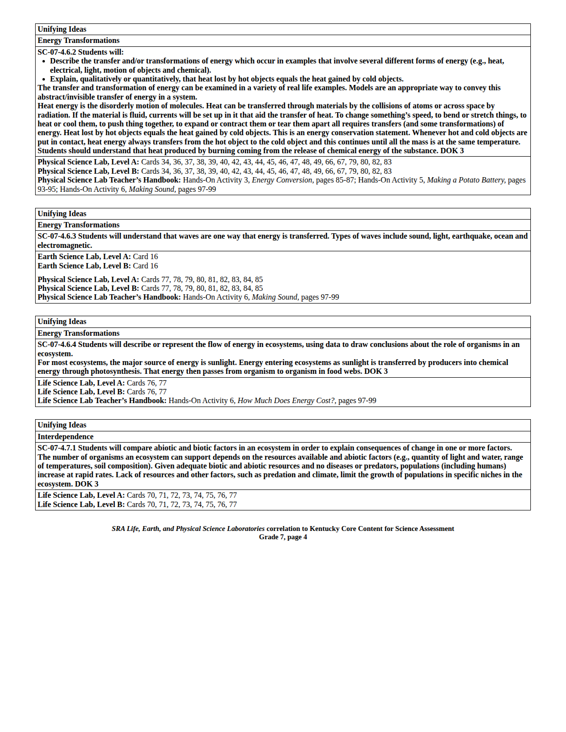| Unifying Ideas |
| Energy Transformations |
| SC-07-4.6.2 Students will: Describe the transfer and/or transformations of energy which occur in examples that involve several different forms of energy (e.g., heat, electrical, light, motion of objects and chemical). Explain, qualitatively or quantitatively, that heat lost by hot objects equals the heat gained by cold objects. The transfer and transformation of energy can be examined in a variety of real life examples. Models are an appropriate way to convey this abstract/invisible transfer of energy in a system. Heat energy is the disorderly motion of molecules. Heat can be transferred through materials by the collisions of atoms or across space by radiation. If the material is fluid, currents will be set up in it that aid the transfer of heat. To change something’s speed, to bend or stretch things, to heat or cool them, to push thing together, to expand or contract them or tear them apart all requires transfers (and some transformations) of energy. Heat lost by hot objects equals the heat gained by cold objects. This is an energy conservation statement. Whenever hot and cold objects are put in contact, heat energy always transfers from the hot object to the cold object and this continues until all the mass is at the same temperature. Students should understand that heat produced by burning coming from the release of chemical energy of the substance. DOK 3 |
| Physical Science Lab, Level A: Cards 34, 36, 37, 38, 39, 40, 42, 43, 44, 45, 46, 47, 48, 49, 66, 67, 79, 80, 82, 83 Physical Science Lab, Level B: Cards 34, 36, 37, 38, 39, 40, 42, 43, 44, 45, 46, 47, 48, 49, 66, 67, 79, 80, 82, 83 Physical Science Lab Teacher’s Handbook: Hands-On Activity 3, Energy Conversion, pages 85-87; Hands-On Activity 5, Making a Potato Battery, pages 93-95; Hands-On Activity 6, Making Sound, pages 97-99 |
| Unifying Ideas |
| Energy Transformations |
| SC-07-4.6.3 Students will understand that waves are one way that energy is transferred. Types of waves include sound, light, earthquake, ocean and electromagnetic. |
| Earth Science Lab, Level A: Card 16 Earth Science Lab, Level B: Card 16 Physical Science Lab, Level A: Cards 77, 78, 79, 80, 81, 82, 83, 84, 85 Physical Science Lab, Level B: Cards 77, 78, 79, 80, 81, 82, 83, 84, 85 Physical Science Lab Teacher’s Handbook: Hands-On Activity 6, Making Sound, pages 97-99 |
| Unifying Ideas |
| Energy Transformations |
| SC-07-4.6.4 Students will describe or represent the flow of energy in ecosystems, using data to draw conclusions about the role of organisms in an ecosystem. For most ecosystems, the major source of energy is sunlight. Energy entering ecosystems as sunlight is transferred by producers into chemical energy through photosynthesis. That energy then passes from organism to organism in food webs. DOK 3 |
| Life Science Lab, Level A: Cards 76, 77 Life Science Lab, Level B: Cards 76, 77 Life Science Lab Teacher’s Handbook: Hands-On Activity 6, How Much Does Energy Cost?, pages 97-99 |
| Unifying Ideas |
| Interdependence |
| SC-07-4.7.1 Students will compare abiotic and biotic factors in an ecosystem in order to explain consequences of change in one or more factors. The number of organisms an ecosystem can support depends on the resources available and abiotic factors (e.g., quantity of light and water, range of temperatures, soil composition). Given adequate biotic and abiotic resources and no diseases or predators, populations (including humans) increase at rapid rates. Lack of resources and other factors, such as predation and climate, limit the growth of populations in specific niches in the ecosystem. DOK 3 |
| Life Science Lab, Level A: Cards 70, 71, 72, 73, 74, 75, 76, 77 Life Science Lab, Level B: Cards 70, 71, 72, 73, 74, 75, 76, 77 |
SRA Life, Earth, and Physical Science Laboratories correlation to Kentucky Core Content for Science Assessment
Grade 7, page 4